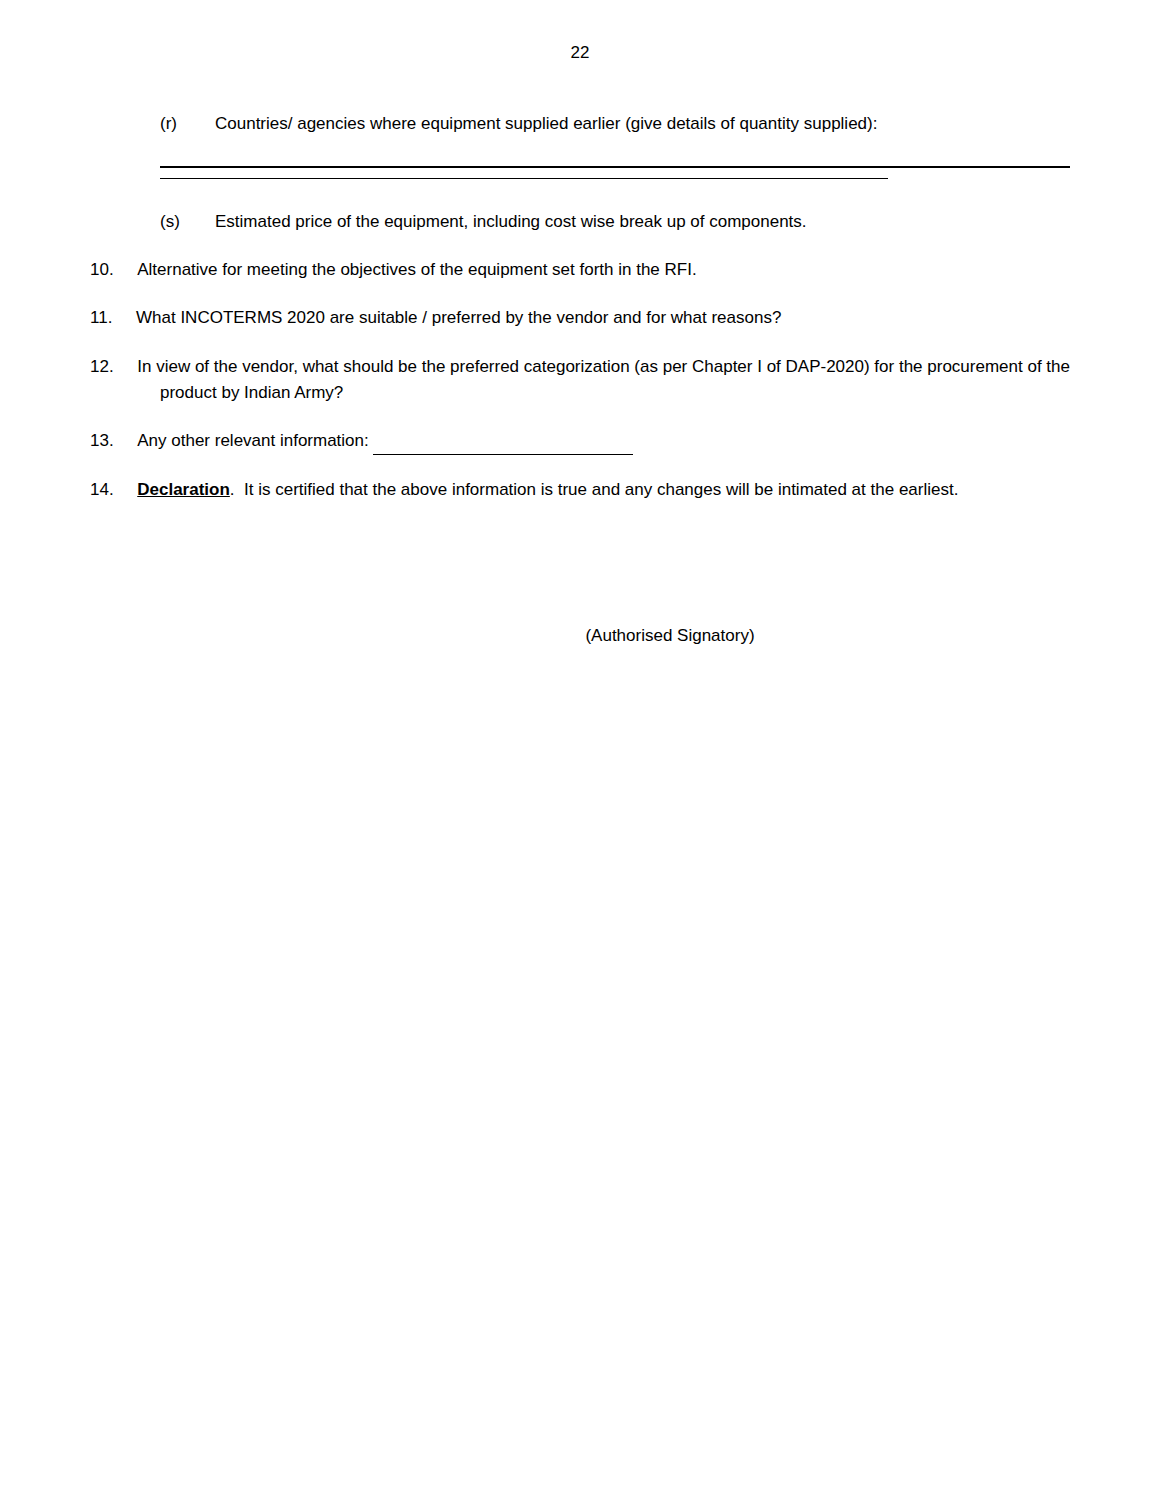22
(r) Countries/ agencies where equipment supplied earlier (give details of quantity supplied):
(s) Estimated price of the equipment, including cost wise break up of components.
10. Alternative for meeting the objectives of the equipment set forth in the RFI.
11. What INCOTERMS 2020 are suitable / preferred by the vendor and for what reasons?
12. In view of the vendor, what should be the preferred categorization (as per Chapter I of DAP-2020) for the procurement of the product by Indian Army?
13. Any other relevant information:
14. Declaration. It is certified that the above information is true and any changes will be intimated at the earliest.
(Authorised Signatory)